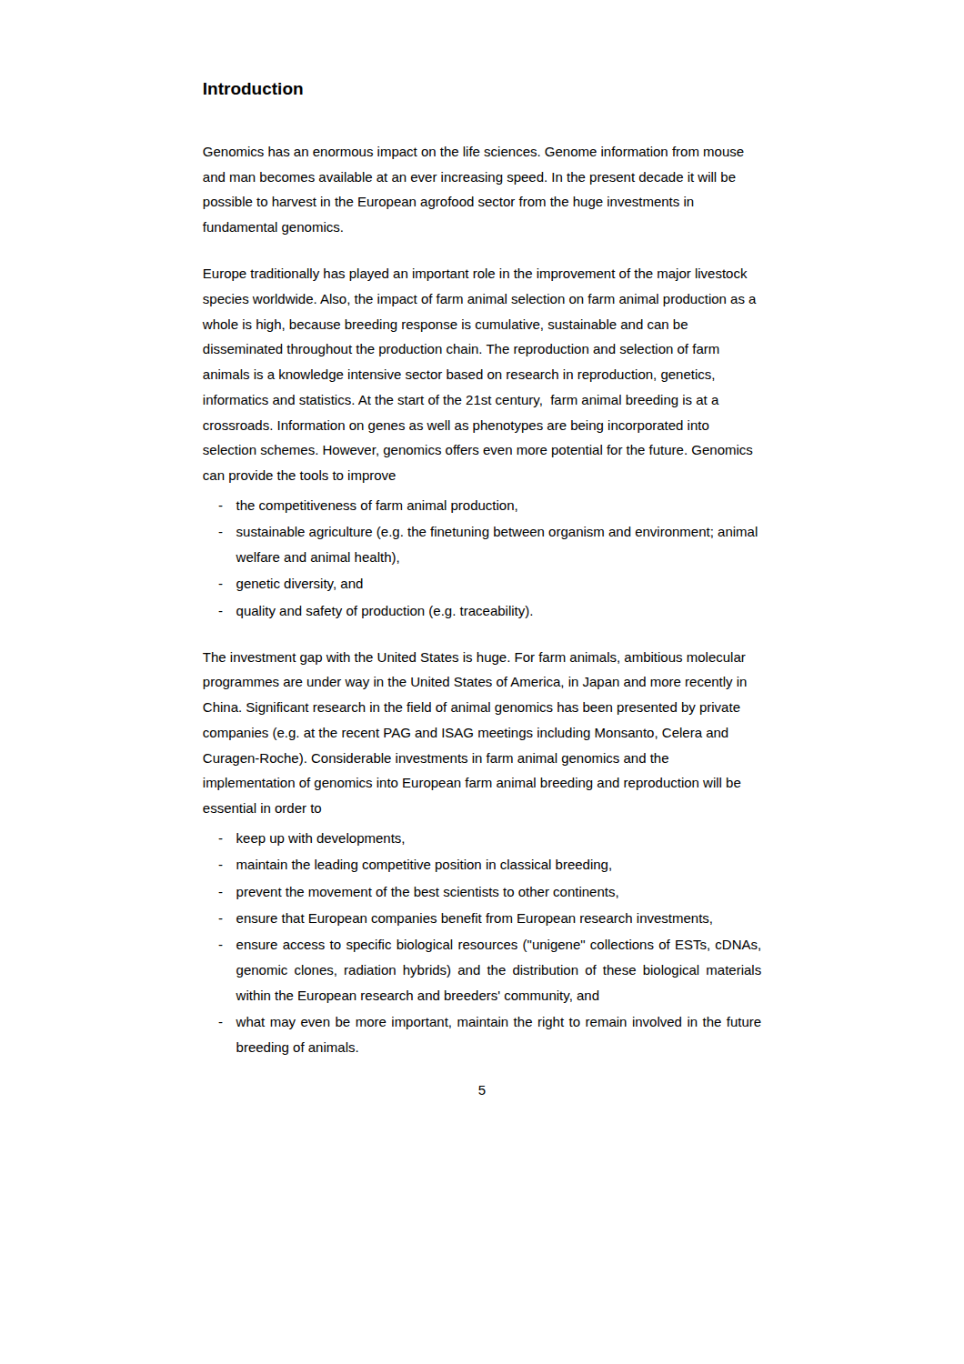Introduction
Genomics has an enormous impact on the life sciences. Genome information from mouse and man becomes available at an ever increasing speed. In the present decade it will be possible to harvest in the European agrofood sector from the huge investments in fundamental genomics.
Europe traditionally has played an important role in the improvement of the major livestock species worldwide. Also, the impact of farm animal selection on farm animal production as a whole is high, because breeding response is cumulative, sustainable and can be disseminated throughout the production chain. The reproduction and selection of farm animals is a knowledge intensive sector based on research in reproduction, genetics, informatics and statistics. At the start of the 21st century, farm animal breeding is at a crossroads. Information on genes as well as phenotypes are being incorporated into selection schemes. However, genomics offers even more potential for the future. Genomics can provide the tools to improve
the competitiveness of farm animal production,
sustainable agriculture (e.g. the finetuning between organism and environment; animal welfare and animal health),
genetic diversity, and
quality and safety of production (e.g. traceability).
The investment gap with the United States is huge. For farm animals, ambitious molecular programmes are under way in the United States of America, in Japan and more recently in China. Significant research in the field of animal genomics has been presented by private companies (e.g. at the recent PAG and ISAG meetings including Monsanto, Celera and Curagen-Roche). Considerable investments in farm animal genomics and the implementation of genomics into European farm animal breeding and reproduction will be essential in order to
keep up with developments,
maintain the leading competitive position in classical breeding,
prevent the movement of the best scientists to other continents,
ensure that European companies benefit from European research investments,
ensure access to specific biological resources ("unigene" collections of ESTs, cDNAs, genomic clones, radiation hybrids) and the distribution of these biological materials within the European research and breeders' community, and
what may even be more important, maintain the right to remain involved in the future breeding of animals.
5